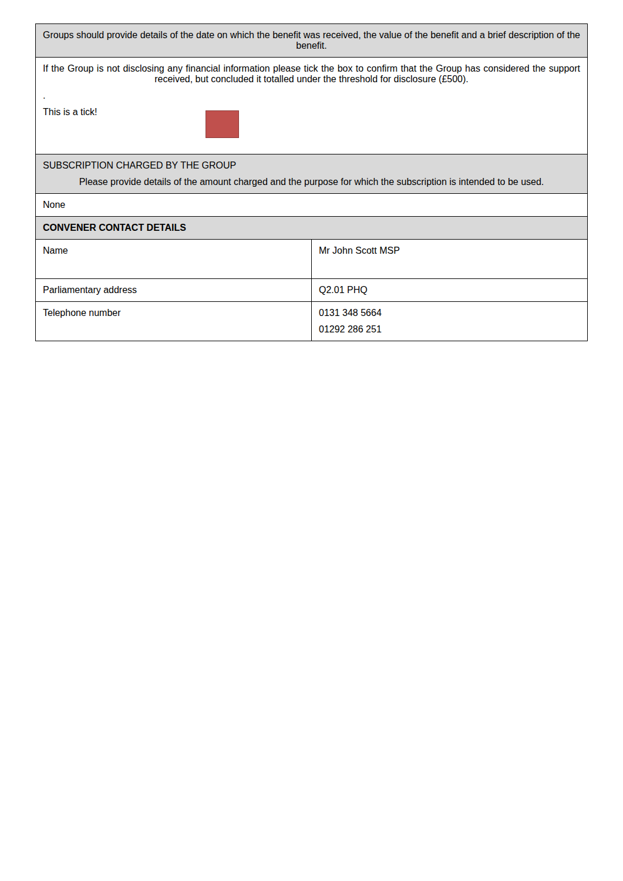| Groups should provide details of the date on which the benefit was received, the value of the benefit and a brief description of the benefit. |
| If the Group is not disclosing any financial information please tick the box to confirm that the Group has considered the support received, but concluded it totalled under the threshold for disclosure (£500). . This is a tick! |
| SUBSCRIPTION CHARGED BY THE GROUP Please provide details of the amount charged and the purpose for which the subscription is intended to be used. |
| None |
| CONVENER CONTACT DETAILS |
| Name | Mr John Scott MSP |
| Parliamentary address | Q2.01 PHQ |
| Telephone number | 0131 348 5664 01292 286 251 |